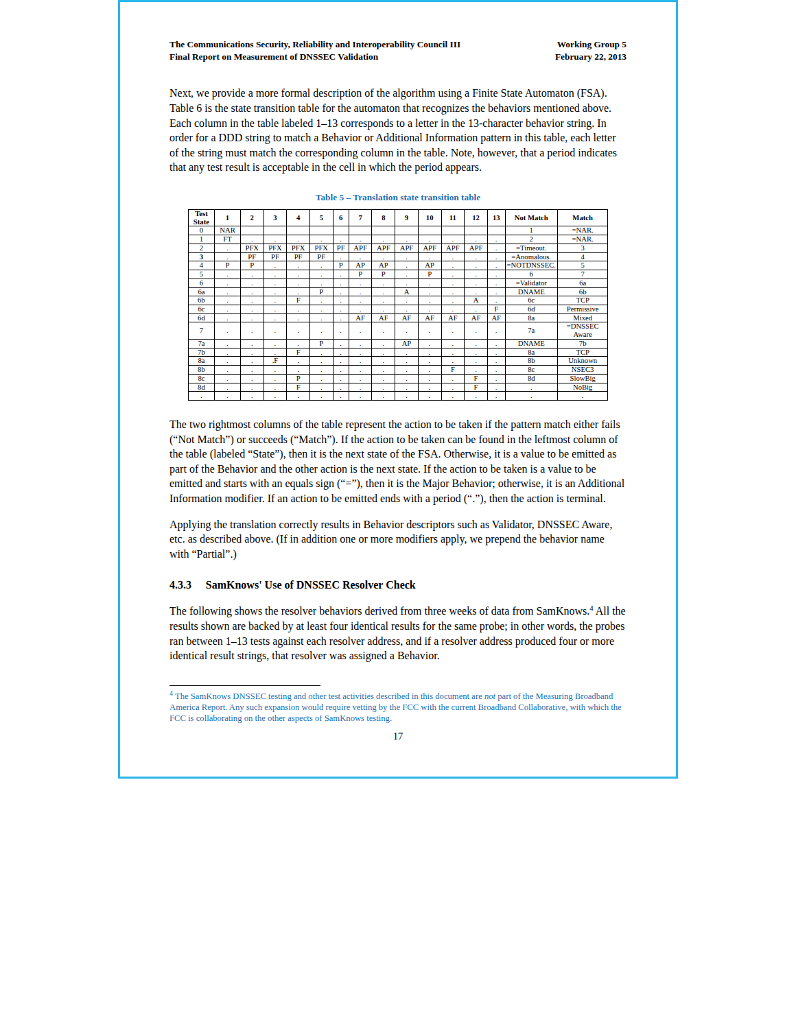The Communications Security, Reliability and Interoperability Council III
Final Report on Measurement of DNSSEC Validation
Working Group 5
February 22, 2013
Next, we provide a more formal description of the algorithm using a Finite State Automaton (FSA). Table 6 is the state transition table for the automaton that recognizes the behaviors mentioned above. Each column in the table labeled 1–13 corresponds to a letter in the 13-character behavior string. In order for a DDD string to match a Behavior or Additional Information pattern in this table, each letter of the string must match the corresponding column in the table. Note, however, that a period indicates that any test result is acceptable in the cell in which the period appears.
Table 5 – Translation state transition table
| Test State | 1 | 2 | 3 | 4 | 5 | 6 | 7 | 8 | 9 | 10 | 11 | 12 | 13 | Not Match | Match |
| --- | --- | --- | --- | --- | --- | --- | --- | --- | --- | --- | --- | --- | --- | --- | --- |
| 0 | NAR | | | | | | | | | | | | | 1 | =NAR. |
| 1 | FT | . | . | . | . | . | . | . | . | . | . | . | . | 2 | =NAR. |
| 2 | . | PFX | PFX | PFX | PFX | PF | APF | APF | APF | APF | APF | APF | . | =Timeout. | 3 |
| 3 | . | PF | PF | PF | PF | . | . | . | . | . | . | . | . | =Anomalous. | 4 |
| 4 | P | P | . | . | . | P | AP | AP | . | AP | . | . | . | =NOTDNSSEC. | 5 |
| 5 | . | . | . | . | . | . | P | P | . | P | . | . | . | 6 | 7 |
| 6 | . | . | . | . | . | . | . | . | . | . | . | . | . | =Validator | 6a |
| 6a | . | . | . | . | P | . | . | . | A | . | . | . | . | DNAME | 6b |
| 6b | . | . | . | F | . | . | . | . | . | . | . | A | . | 6c | TCP |
| 6c | . | . | . | . | . | . | . | . | . | . | . | . | F | 6d | Permissive |
| 6d | . | . | . | . | . | . | AF | AF | AF | AF | AF | AF | AF | 8a | Mixed |
| 7 | . | . | . | . | . | . | . | . | . | . | . | . | . | 7a | =DNSSEC Aware |
| 7a | . | . | . | . | P | . | . | . | AP | . | . | . | . | DNAME | 7b |
| 7b | . | . | . | F | . | . | . | . | . | . | . | . | . | 8a | TCP |
| 8a | . | . | .F | . | . | . | . | . | . | . | . | . | . | 8b | Unknown |
| 8b | . | . | . | . | . | . | . | . | . | . | F | . | . | 8c | NSEC3 |
| 8c | . | . | . | P | . | . | . | . | . | . | . | F | . | 8d | SlowBig |
| 8d | . | . | . | F | . | . | . | . | . | . | . | F | . | . | NoBig |
| . | . | . | . | . | . | . | . | . | . | . | . | . | . | . | . |
The two rightmost columns of the table represent the action to be taken if the pattern match either fails (“Not Match”) or succeeds (“Match”). If the action to be taken can be found in the leftmost column of the table (labeled “State”), then it is the next state of the FSA. Otherwise, it is a value to be emitted as part of the Behavior and the other action is the next state. If the action to be taken is a value to be emitted and starts with an equals sign (“=”), then it is the Major Behavior; otherwise, it is an Additional Information modifier. If an action to be emitted ends with a period (“.”), then the action is terminal.
Applying the translation correctly results in Behavior descriptors such as Validator, DNSSEC Aware, etc. as described above. (If in addition one or more modifiers apply, we prepend the behavior name with “Partial”.)
4.3.3 SamKnows' Use of DNSSEC Resolver Check
The following shows the resolver behaviors derived from three weeks of data from SamKnows.4 All the results shown are backed by at least four identical results for the same probe; in other words, the probes ran between 1–13 tests against each resolver address, and if a resolver address produced four or more identical result strings, that resolver was assigned a Behavior.
4 The SamKnows DNSSEC testing and other test activities described in this document are not part of the Measuring Broadband America Report. Any such expansion would require vetting by the FCC with the current Broadband Collaborative, with which the FCC is collaborating on the other aspects of SamKnows testing.
17